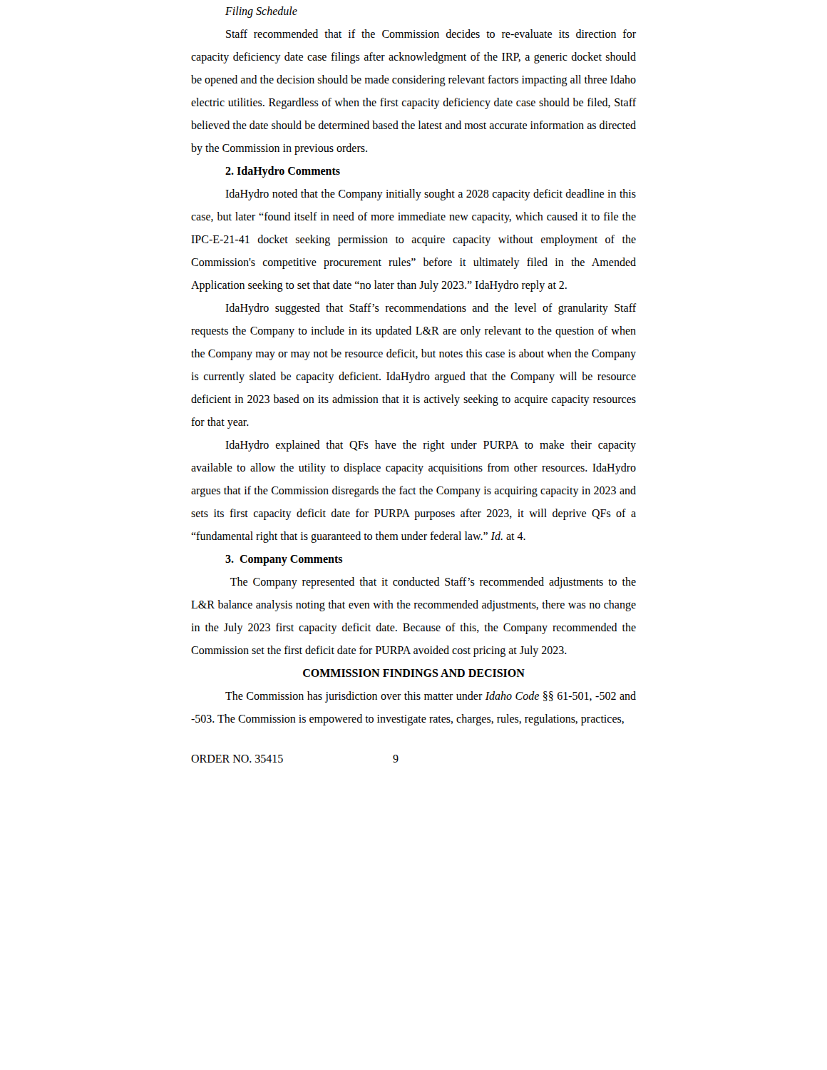Filing Schedule
Staff recommended that if the Commission decides to re-evaluate its direction for capacity deficiency date case filings after acknowledgment of the IRP, a generic docket should be opened and the decision should be made considering relevant factors impacting all three Idaho electric utilities. Regardless of when the first capacity deficiency date case should be filed, Staff believed the date should be determined based the latest and most accurate information as directed by the Commission in previous orders.
2. IdaHydro Comments
IdaHydro noted that the Company initially sought a 2028 capacity deficit deadline in this case, but later “found itself in need of more immediate new capacity, which caused it to file the IPC-E-21-41 docket seeking permission to acquire capacity without employment of the Commission's competitive procurement rules” before it ultimately filed in the Amended Application seeking to set that date “no later than July 2023.” IdaHydro reply at 2.
IdaHydro suggested that Staff’s recommendations and the level of granularity Staff requests the Company to include in its updated L&R are only relevant to the question of when the Company may or may not be resource deficit, but notes this case is about when the Company is currently slated be capacity deficient. IdaHydro argued that the Company will be resource deficient in 2023 based on its admission that it is actively seeking to acquire capacity resources for that year.
IdaHydro explained that QFs have the right under PURPA to make their capacity available to allow the utility to displace capacity acquisitions from other resources. IdaHydro argues that if the Commission disregards the fact the Company is acquiring capacity in 2023 and sets its first capacity deficit date for PURPA purposes after 2023, it will deprive QFs of a “fundamental right that is guaranteed to them under federal law.” Id. at 4.
3. Company Comments
The Company represented that it conducted Staff’s recommended adjustments to the L&R balance analysis noting that even with the recommended adjustments, there was no change in the July 2023 first capacity deficit date. Because of this, the Company recommended the Commission set the first deficit date for PURPA avoided cost pricing at July 2023.
COMMISSION FINDINGS AND DECISION
The Commission has jurisdiction over this matter under Idaho Code §§ 61-501, -502 and -503. The Commission is empowered to investigate rates, charges, rules, regulations, practices,
ORDER NO. 35415 9